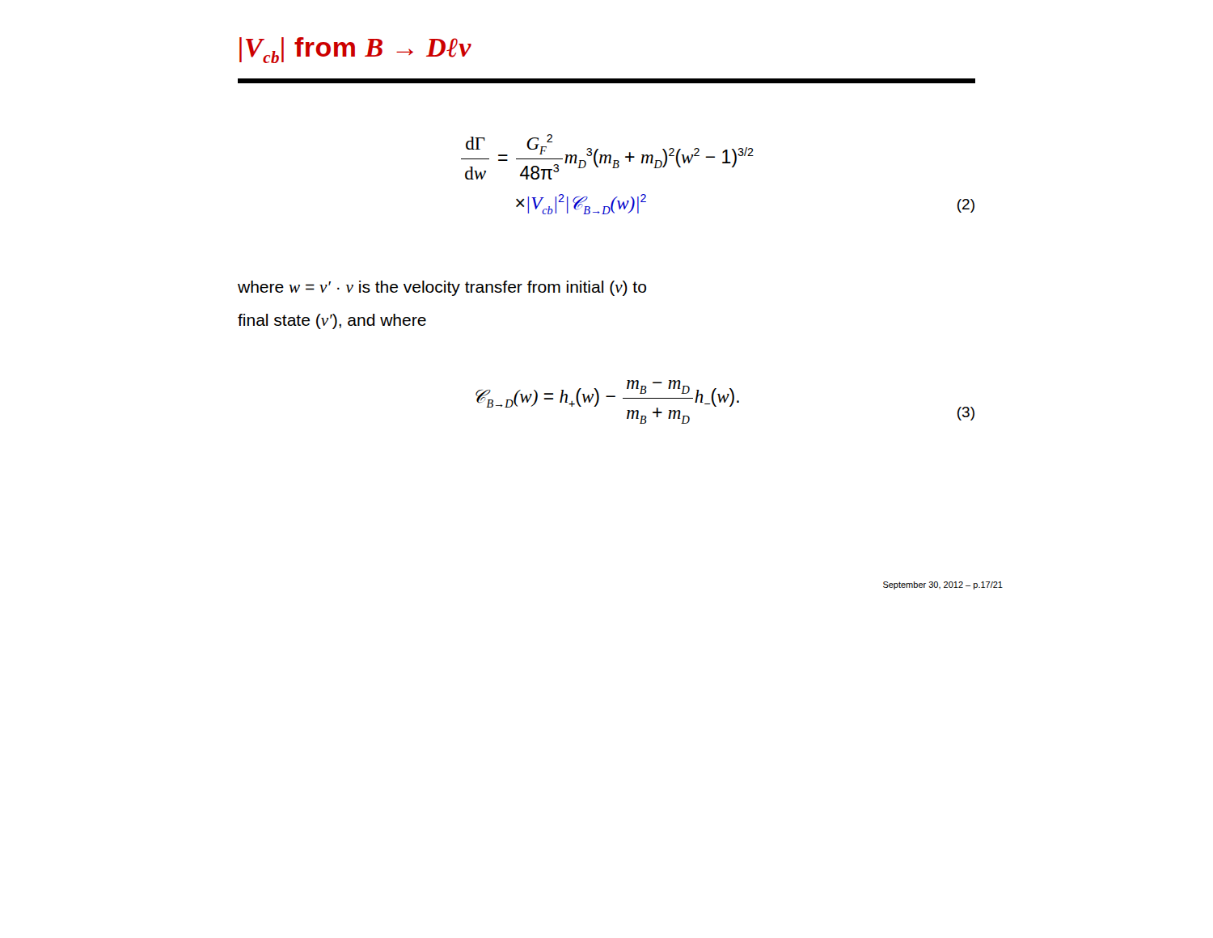|Vcb| from B → Dℓν
| d Γ d w | = | G F 2 48π 3 m D 3 ( m B + m D ) 2 ( w 2 − 1) 3/2 |
| | | × /V cb / 2 /𝒞 B→D (w)/ 2 |
(2)
where w = v′ · v is the velocity transfer from initial (v) to
final state (v′), and where
𝒞B→D(w) = h+(w) − mB − mD mB + mD h−(w). (3)
September 30, 2012 – p.17/21